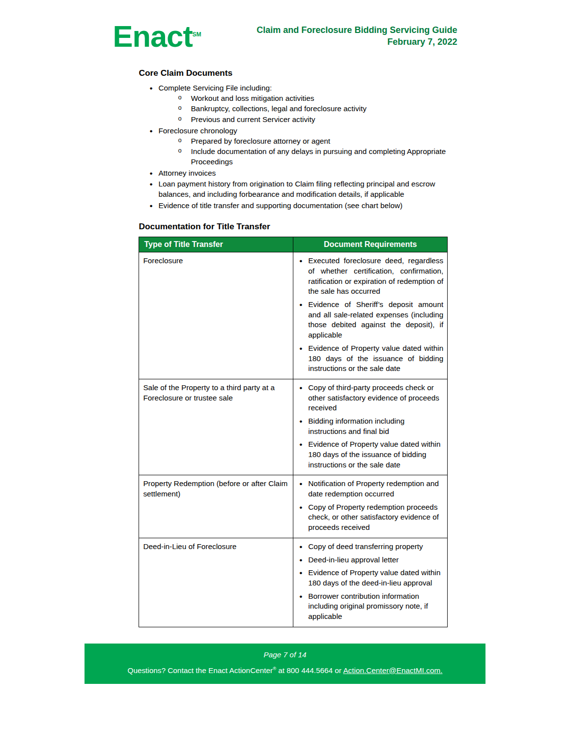EnactSM
Claim and Foreclosure Bidding Servicing Guide
February 7, 2022
Core Claim Documents
Complete Servicing File including:
Workout and loss mitigation activities
Bankruptcy, collections, legal and foreclosure activity
Previous and current Servicer activity
Foreclosure chronology
Prepared by foreclosure attorney or agent
Include documentation of any delays in pursuing and completing Appropriate Proceedings
Attorney invoices
Loan payment history from origination to Claim filing reflecting principal and escrow balances, and including forbearance and modification details, if applicable
Evidence of title transfer and supporting documentation (see chart below)
Documentation for Title Transfer
| Type of Title Transfer | Document Requirements |
| --- | --- |
| Foreclosure | Executed foreclosure deed, regardless of whether certification, confirmation, ratification or expiration of redemption of the sale has occurred Evidence of Sheriff’s deposit amount and all sale-related expenses (including those debited against the deposit), if applicable Evidence of Property value dated within 180 days of the issuance of bidding instructions or the sale date |
| Sale of the Property to a third party at a Foreclosure or trustee sale | Copy of third-party proceeds check or other satisfactory evidence of proceeds received Bidding information including instructions and final bid Evidence of Property value dated within 180 days of the issuance of bidding instructions or the sale date |
| Property Redemption (before or after Claim settlement) | Notification of Property redemption and date redemption occurred Copy of Property redemption proceeds check, or other satisfactory evidence of proceeds received |
| Deed-in-Lieu of Foreclosure | Copy of deed transferring property Deed-in-lieu approval letter Evidence of Property value dated within 180 days of the deed-in-lieu approval Borrower contribution information including original promissory note, if applicable |
Page 7 of 14
Questions? Contact the Enact ActionCenter® at 800 444.5664 or Action.Center@EnactMI.com.